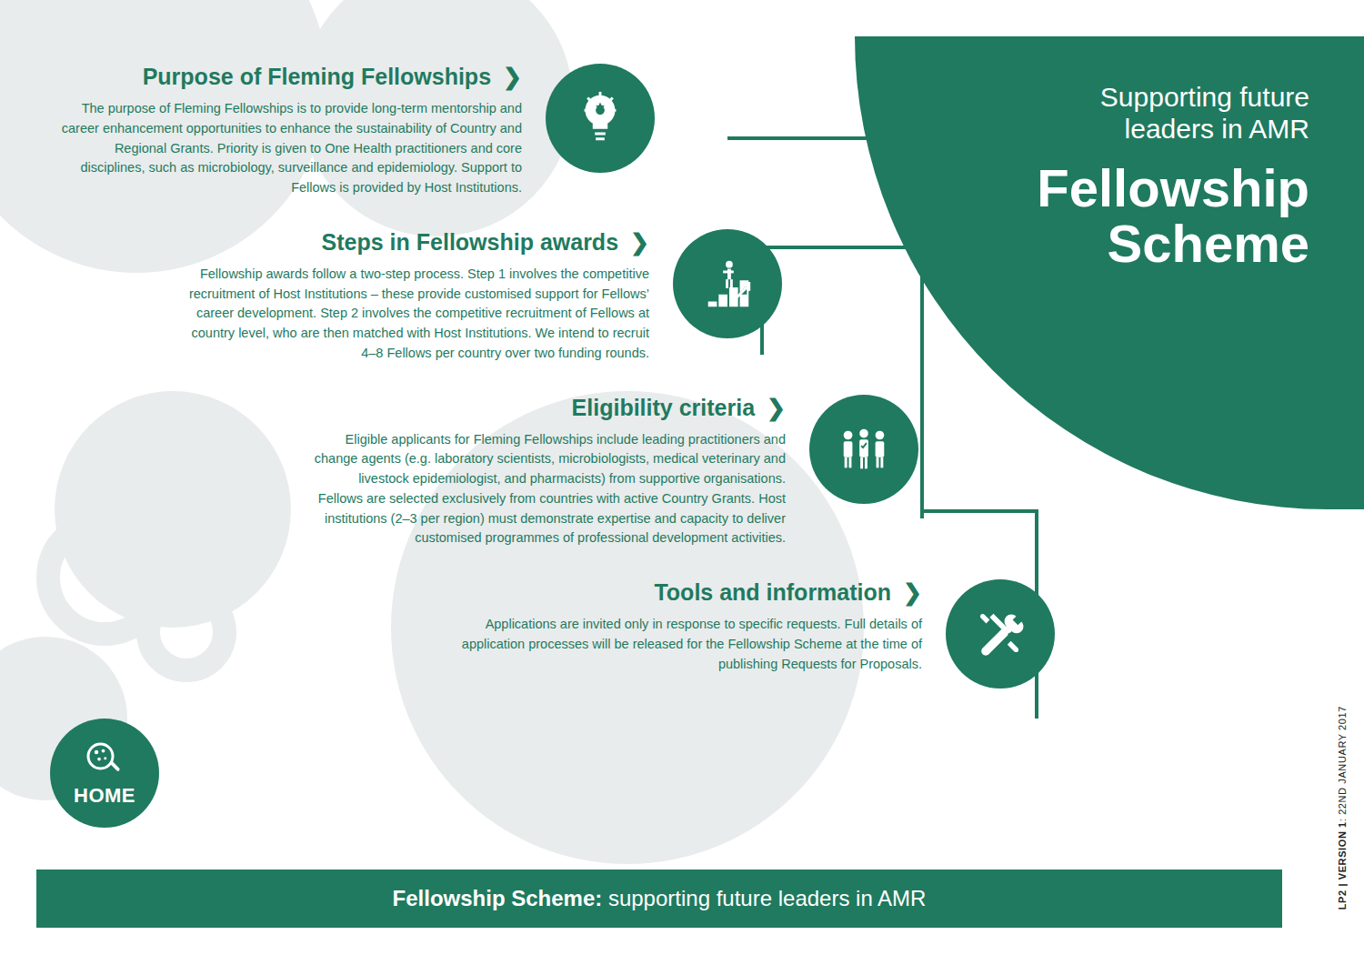Supporting future
leaders in AMR
Fellowship
Scheme
Purpose of Fleming Fellowships ❯
The purpose of Fleming Fellowships is to provide long-term mentorship and career enhancement opportunities to enhance the sustainability of Country and Regional Grants. Priority is given to One Health practitioners and core disciplines, such as microbiology, surveillance and epidemiology. Support to Fellows is provided by Host Institutions.
Steps in Fellowship awards ❯
Fellowship awards follow a two-step process. Step 1 involves the competitive recruitment of Host Institutions – these provide customised support for Fellows’ career development. Step 2 involves the competitive recruitment of Fellows at country level, who are then matched with Host Institutions. We intend to recruit 4–8 Fellows per country over two funding rounds.
Eligibility criteria ❯
Eligible applicants for Fleming Fellowships include leading practitioners and change agents (e.g. laboratory scientists, microbiologists, medical veterinary and livestock epidemiologist, and pharmacists) from supportive organisations. Fellows are selected exclusively from countries with active Country Grants. Host institutions (2–3 per region) must demonstrate expertise and capacity to deliver customised programmes of professional development activities.
Tools and information ❯
Applications are invited only in response to specific requests. Full details of application processes will be released for the Fellowship Scheme at the time of publishing Requests for Proposals.
HOME
Fellowship Scheme: supporting future leaders in AMR
LP2 | VERSION 1: 22ND JANUARY 2017